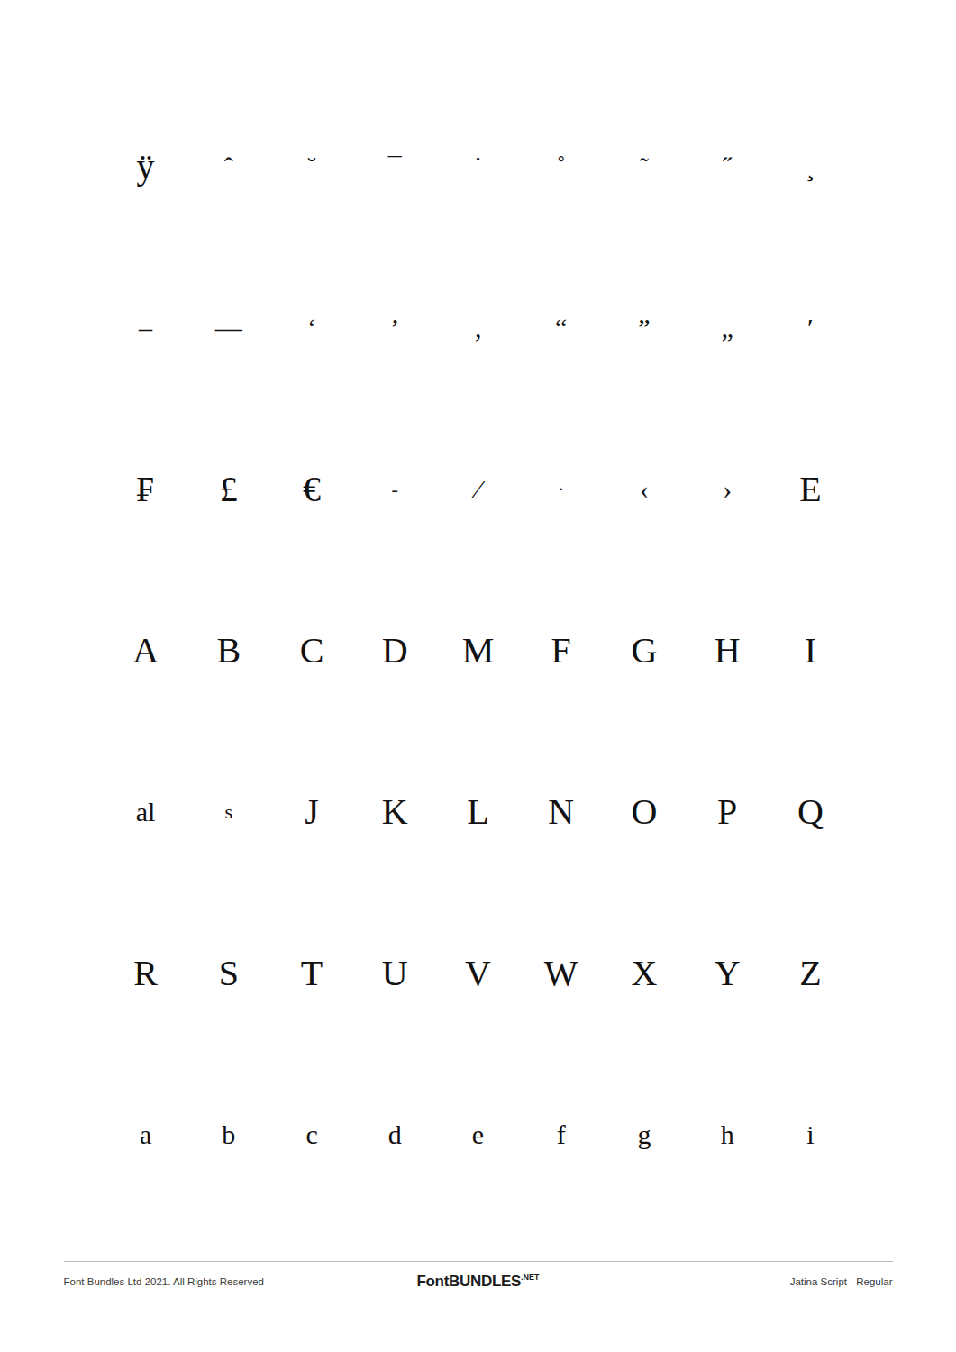ÿ
ˆ
˘
¯
˙
˚
˜
˝
¸
–
—
‘
’
‚
“
”
„
′
₣
£
€
-
⁄
·
‹
›
E
A
B
C
D
M
F
G
H
I
al
s
J
K
L
N
O
P
Q
R
S
T
U
V
W
X
Y
Z
a
b
c
d
e
f
g
h
i
Font Bundles Ltd 2021. All Rights Reserved
FontBUNDLES.NET
Jatina Script - Regular